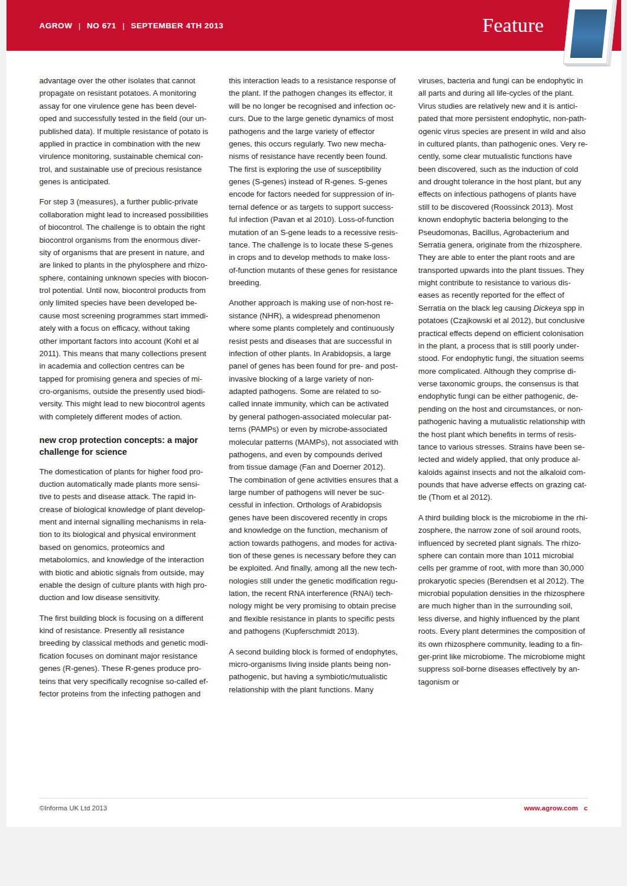AGROW | No 671 | September 4th 2013
Feature
advantage over the other isolates that cannot propagate on resistant potatoes. A monitoring assay for one virulence gene has been developed and successfully tested in the field (our unpublished data). If multiple resistance of potato is applied in practice in combination with the new virulence monitoring, sustainable chemical control, and sustainable use of precious resistance genes is anticipated.
For step 3 (measures), a further public-private collaboration might lead to increased possibilities of biocontrol. The challenge is to obtain the right biocontrol organisms from the enormous diversity of organisms that are present in nature, and are linked to plants in the phylosphere and rhizosphere, containing unknown species with biocontrol potential. Until now, biocontrol products from only limited species have been developed because most screening programmes start immediately with a focus on efficacy, without taking other important factors into account (Kohl et al 2011). This means that many collections present in academia and collection centres can be tapped for promising genera and species of micro-organisms, outside the presently used biodiversity. This might lead to new biocontrol agents with completely different modes of action.
new crop protection concepts: a major challenge for science
The domestication of plants for higher food production automatically made plants more sensitive to pests and disease attack. The rapid increase of biological knowledge of plant development and internal signalling mechanisms in relation to its biological and physical environment based on genomics, proteomics and metabolomics, and knowledge of the interaction with biotic and abiotic signals from outside, may enable the design of culture plants with high production and low disease sensitivity.
The first building block is focusing on a different kind of resistance. Presently all resistance breeding by classical methods and genetic modification focuses on dominant major resistance genes (R-genes). These R-genes produce proteins that very specifically recognise so-called effector proteins from the infecting pathogen and this interaction leads to a resistance response of the plant. If the pathogen changes its effector, it will be no longer be recognised and infection occurs. Due to the large genetic dynamics of most pathogens and the large variety of effector genes, this occurs regularly. Two new mechanisms of resistance have recently been found. The first is exploring the use of susceptibility genes (S-genes) instead of R-genes. S-genes encode for factors needed for suppression of internal defence or as targets to support successful infection (Pavan et al 2010). Loss-of-function mutation of an S-gene leads to a recessive resistance. The challenge is to locate these S-genes in crops and to develop methods to make loss-of-function mutants of these genes for resistance breeding.
Another approach is making use of non-host resistance (NHR), a widespread phenomenon where some plants completely and continuously resist pests and diseases that are successful in infection of other plants. In Arabidopsis, a large panel of genes has been found for pre- and post-invasive blocking of a large variety of non-adapted pathogens. Some are related to so-called innate immunity, which can be activated by general pathogen-associated molecular patterns (PAMPs) or even by microbe-associated molecular patterns (MAMPs), not associated with pathogens, and even by compounds derived from tissue damage (Fan and Doerner 2012). The combination of gene activities ensures that a large number of pathogens will never be successful in infection. Orthologs of Arabidopsis genes have been discovered recently in crops and knowledge on the function, mechanism of action towards pathogens, and modes for activation of these genes is necessary before they can be exploited. And finally, among all the new technologies still under the genetic modification regulation, the recent RNA interference (RNAi) technology might be very promising to obtain precise and flexible resistance in plants to specific pests and pathogens (Kupferschmidt 2013).
A second building block is formed of endophytes, micro-organisms living inside plants being non-pathogenic, but having a symbiotic/mutualistic relationship with the plant functions. Many viruses, bacteria and fungi can be endophytic in all parts and during all life-cycles of the plant. Virus studies are relatively new and it is anticipated that more persistent endophytic, non-pathogenic virus species are present in wild and also in cultured plants, than pathogenic ones. Very recently, some clear mutualistic functions have been discovered, such as the induction of cold and drought tolerance in the host plant, but any effects on infectious pathogens of plants have still to be discovered (Roossinck 2013). Most known endophytic bacteria belonging to the Pseudomonas, Bacillus, Agrobacterium and Serratia genera, originate from the rhizosphere. They are able to enter the plant roots and are transported upwards into the plant tissues. They might contribute to resistance to various diseases as recently reported for the effect of Serratia on the black leg causing Dickeya spp in potatoes (Czajkowski et al 2012), but conclusive practical effects depend on efficient colonisation in the plant, a process that is still poorly understood. For endophytic fungi, the situation seems more complicated. Although they comprise diverse taxonomic groups, the consensus is that endophytic fungi can be either pathogenic, depending on the host and circumstances, or non-pathogenic having a mutualistic relationship with the host plant which benefits in terms of resistance to various stresses. Strains have been selected and widely applied, that only produce alkaloids against insects and not the alkaloid compounds that have adverse effects on grazing cattle (Thom et al 2012).
A third building block is the microbiome in the rhizosphere, the narrow zone of soil around roots, influenced by secreted plant signals. The rhizosphere can contain more than 1011 microbial cells per gramme of root, with more than 30,000 prokaryotic species (Berendsen et al 2012). The microbial population densities in the rhizosphere are much higher than in the surrounding soil, less diverse, and highly influenced by the plant roots. Every plant determines the composition of its own rhizosphere community, leading to a finger-print like microbiome. The microbiome might suppress soil-borne diseases effectively by antagonism or
©Informa UK Ltd 2013
www.agrow.com c